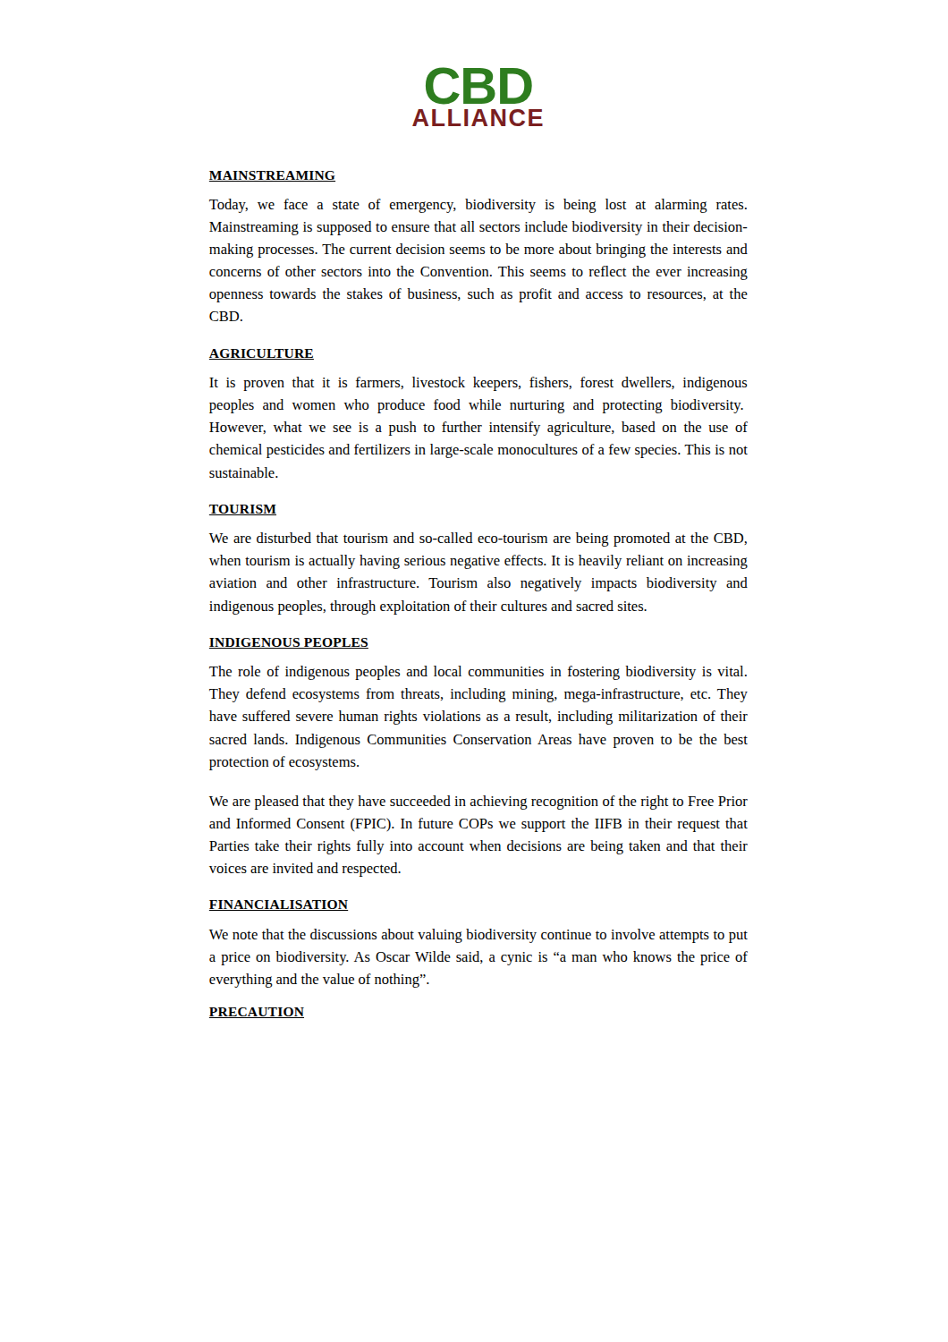CBD ALLIANCE
Mainstreaming
Today, we face a state of emergency, biodiversity is being lost at alarming rates. Mainstreaming is supposed to ensure that all sectors include biodiversity in their decision-making processes. The current decision seems to be more about bringing the interests and concerns of other sectors into the Convention. This seems to reflect the ever increasing openness towards the stakes of business, such as profit and access to resources, at the CBD.
Agriculture
It is proven that it is farmers, livestock keepers, fishers, forest dwellers, indigenous peoples and women who produce food while nurturing and protecting biodiversity. However, what we see is a push to further intensify agriculture, based on the use of chemical pesticides and fertilizers in large-scale monocultures of a few species. This is not sustainable.
Tourism
We are disturbed that tourism and so-called eco-tourism are being promoted at the CBD, when tourism is actually having serious negative effects. It is heavily reliant on increasing aviation and other infrastructure. Tourism also negatively impacts biodiversity and indigenous peoples, through exploitation of their cultures and sacred sites.
Indigenous Peoples
The role of indigenous peoples and local communities in fostering biodiversity is vital. They defend ecosystems from threats, including mining, mega-infrastructure, etc. They have suffered severe human rights violations as a result, including militarization of their sacred lands. Indigenous Communities Conservation Areas have proven to be the best protection of ecosystems.
We are pleased that they have succeeded in achieving recognition of the right to Free Prior and Informed Consent (FPIC). In future COPs we support the IIFB in their request that Parties take their rights fully into account when decisions are being taken and that their voices are invited and respected.
Financialisation
We note that the discussions about valuing biodiversity continue to involve attempts to put a price on biodiversity. As Oscar Wilde said, a cynic is “a man who knows the price of everything and the value of nothing”.
Precaution